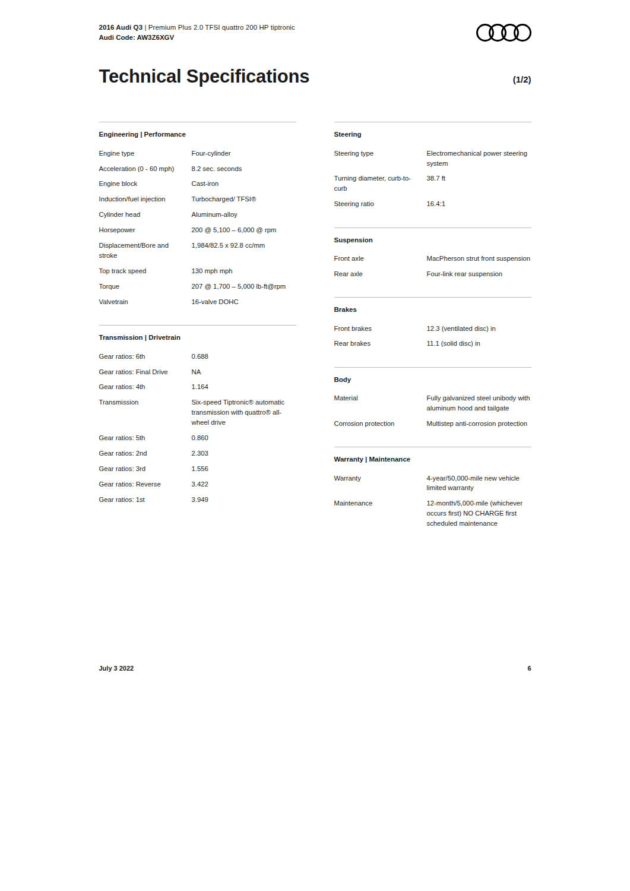2016 Audi Q3 | Premium Plus 2.0 TFSI quattro 200 HP tiptronic
Audi Code: AW3Z6XGV
Technical Specifications
(1/2)
Engineering | Performance
| Engine type | Four-cylinder |
| Acceleration (0 - 60 mph) | 8.2 sec. seconds |
| Engine block | Cast-iron |
| Induction/fuel injection | Turbocharged/ TFSI® |
| Cylinder head | Aluminum-alloy |
| Horsepower | 200 @ 5,100 – 6,000 @ rpm |
| Displacement/Bore and stroke | 1,984/82.5 x 92.8 cc/mm |
| Top track speed | 130 mph mph |
| Torque | 207 @ 1,700 – 5,000 lb-ft@rpm |
| Valvetrain | 16-valve DOHC |
Transmission | Drivetrain
| Gear ratios: 6th | 0.688 |
| Gear ratios: Final Drive | NA |
| Gear ratios: 4th | 1.164 |
| Transmission | Six-speed Tiptronic® automatic transmission with quattro® all-wheel drive |
| Gear ratios: 5th | 0.860 |
| Gear ratios: 2nd | 2.303 |
| Gear ratios: 3rd | 1.556 |
| Gear ratios: Reverse | 3.422 |
| Gear ratios: 1st | 3.949 |
Steering
| Steering type | Electromechanical power steering system |
| Turning diameter, curb-to-curb | 38.7 ft |
| Steering ratio | 16.4:1 |
Suspension
| Front axle | MacPherson strut front suspension |
| Rear axle | Four-link rear suspension |
Brakes
| Front brakes | 12.3 (ventilated disc) in |
| Rear brakes | 11.1 (solid disc) in |
Body
| Material | Fully galvanized steel unibody with aluminum hood and tailgate |
| Corrosion protection | Multistep anti-corrosion protection |
Warranty | Maintenance
| Warranty | 4-year/50,000-mile new vehicle limited warranty |
| Maintenance | 12-month/5,000-mile (whichever occurs first) NO CHARGE first scheduled maintenance |
July 3 2022
6